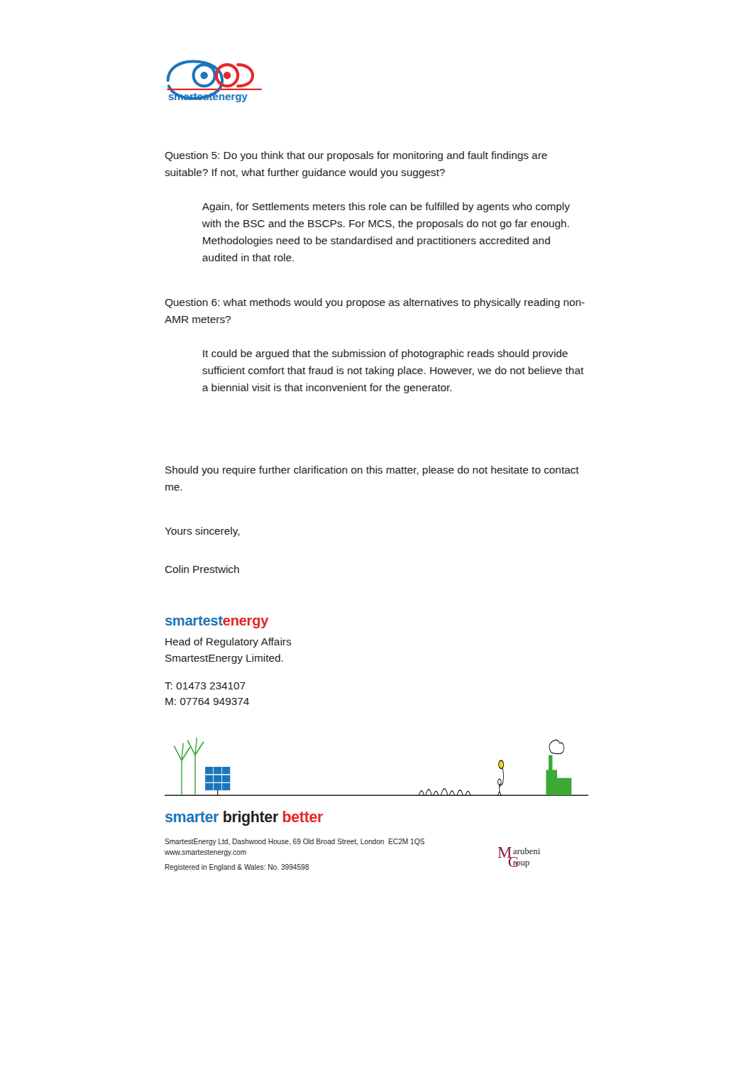SmartestEnergy smartestenergy
Question 5: Do you think that our proposals for monitoring and fault findings are suitable? If not, what further guidance would you suggest?
Again, for Settlements meters this role can be fulfilled by agents who comply with the BSC and the BSCPs. For MCS, the proposals do not go far enough. Methodologies need to be standardised and practitioners accredited and audited in that role.
Question 6: what methods would you propose as alternatives to physically reading non-AMR meters?
It could be argued that the submission of photographic reads should provide sufficient comfort that fraud is not taking place. However, we do not believe that a biennial visit is that inconvenient for the generator.
Should you require further clarification on this matter, please do not hesitate to contact me.
Yours sincerely,
Colin Prestwich
smartest energy
Head of Regulatory Affairs
SmartestEnergy Limited.
T: 01473 234107
M: 07764 949374
smarter brighter better
SmartestEnergy Ltd, Dashwood House, 69 Old Broad Street, London EC2M 1QS
www.smartestenergy.com
Registered in England & Wales: No. 3994598
Marubeni Group M arubeni roup G